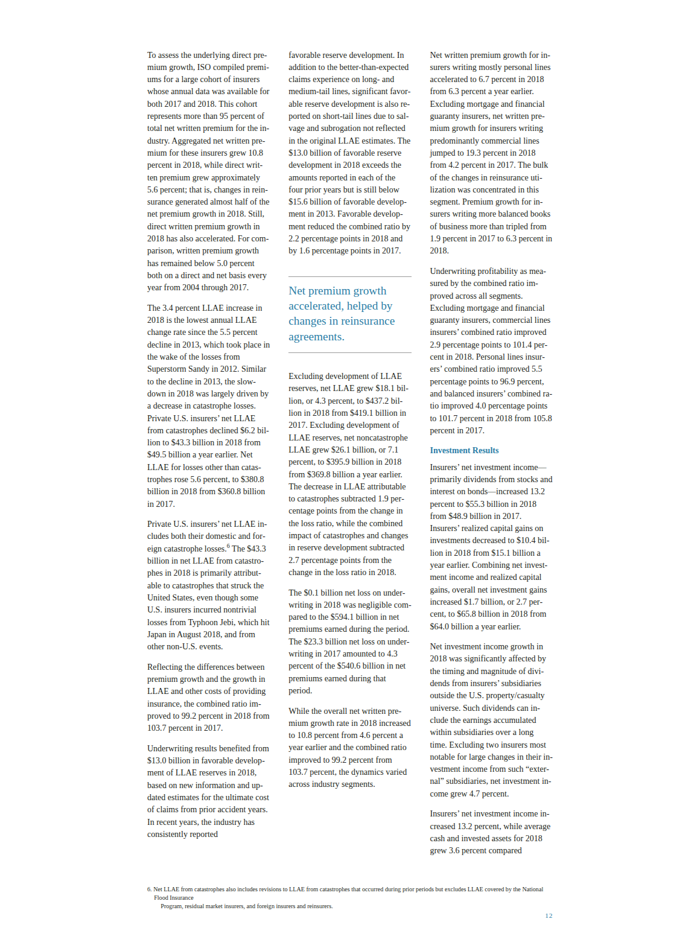To assess the underlying direct premium growth, ISO compiled premiums for a large cohort of insurers whose annual data was available for both 2017 and 2018. This cohort represents more than 95 percent of total net written premium for the industry. Aggregated net written premium for these insurers grew 10.8 percent in 2018, while direct written premium grew approximately 5.6 percent; that is, changes in reinsurance generated almost half of the net premium growth in 2018. Still, direct written premium growth in 2018 has also accelerated. For comparison, written premium growth has remained below 5.0 percent both on a direct and net basis every year from 2004 through 2017.
The 3.4 percent LLAE increase in 2018 is the lowest annual LLAE change rate since the 5.5 percent decline in 2013, which took place in the wake of the losses from Superstorm Sandy in 2012. Similar to the decline in 2013, the slowdown in 2018 was largely driven by a decrease in catastrophe losses. Private U.S. insurers’ net LLAE from catastrophes declined $6.2 billion to $43.3 billion in 2018 from $49.5 billion a year earlier. Net LLAE for losses other than catastrophes rose 5.6 percent, to $380.8 billion in 2018 from $360.8 billion in 2017.
Private U.S. insurers’ net LLAE includes both their domestic and foreign catastrophe losses.6 The $43.3 billion in net LLAE from catastrophes in 2018 is primarily attributable to catastrophes that struck the United States, even though some U.S. insurers incurred nontrivial losses from Typhoon Jebi, which hit Japan in August 2018, and from other non-U.S. events.
Reflecting the differences between premium growth and the growth in LLAE and other costs of providing insurance, the combined ratio improved to 99.2 percent in 2018 from 103.7 percent in 2017.
Underwriting results benefited from $13.0 billion in favorable development of LLAE reserves in 2018, based on new information and updated estimates for the ultimate cost of claims from prior accident years. In recent years, the industry has consistently reported
favorable reserve development. In addition to the better-than-expected claims experience on long- and medium-tail lines, significant favorable reserve development is also reported on short-tail lines due to salvage and subrogation not reflected in the original LLAE estimates. The $13.0 billion of favorable reserve development in 2018 exceeds the amounts reported in each of the four prior years but is still below $15.6 billion of favorable development in 2013. Favorable development reduced the combined ratio by 2.2 percentage points in 2018 and by 1.6 percentage points in 2017.
Net premium growth accelerated, helped by changes in reinsurance agreements.
Excluding development of LLAE reserves, net LLAE grew $18.1 billion, or 4.3 percent, to $437.2 billion in 2018 from $419.1 billion in 2017. Excluding development of LLAE reserves, net noncatastrophe LLAE grew $26.1 billion, or 7.1 percent, to $395.9 billion in 2018 from $369.8 billion a year earlier. The decrease in LLAE attributable to catastrophes subtracted 1.9 percentage points from the change in the loss ratio, while the combined impact of catastrophes and changes in reserve development subtracted 2.7 percentage points from the change in the loss ratio in 2018.
The $0.1 billion net loss on underwriting in 2018 was negligible compared to the $594.1 billion in net premiums earned during the period. The $23.3 billion net loss on underwriting in 2017 amounted to 4.3 percent of the $540.6 billion in net premiums earned during that period.
While the overall net written premium growth rate in 2018 increased to 10.8 percent from 4.6 percent a year earlier and the combined ratio improved to 99.2 percent from 103.7 percent, the dynamics varied across industry segments.
Net written premium growth for insurers writing mostly personal lines accelerated to 6.7 percent in 2018 from 6.3 percent a year earlier. Excluding mortgage and financial guaranty insurers, net written premium growth for insurers writing predominantly commercial lines jumped to 19.3 percent in 2018 from 4.2 percent in 2017. The bulk of the changes in reinsurance utilization was concentrated in this segment. Premium growth for insurers writing more balanced books of business more than tripled from 1.9 percent in 2017 to 6.3 percent in 2018.
Underwriting profitability as measured by the combined ratio improved across all segments. Excluding mortgage and financial guaranty insurers, commercial lines insurers’ combined ratio improved 2.9 percentage points to 101.4 percent in 2018. Personal lines insurers’ combined ratio improved 5.5 percentage points to 96.9 percent, and balanced insurers’ combined ratio improved 4.0 percentage points to 101.7 percent in 2018 from 105.8 percent in 2017.
Investment Results
Insurers’ net investment income—primarily dividends from stocks and interest on bonds—increased 13.2 percent to $55.3 billion in 2018 from $48.9 billion in 2017. Insurers’ realized capital gains on investments decreased to $10.4 billion in 2018 from $15.1 billion a year earlier. Combining net investment income and realized capital gains, overall net investment gains increased $1.7 billion, or 2.7 percent, to $65.8 billion in 2018 from $64.0 billion a year earlier.
Net investment income growth in 2018 was significantly affected by the timing and magnitude of dividends from insurers’ subsidiaries outside the U.S. property/casualty universe. Such dividends can include the earnings accumulated within subsidiaries over a long time. Excluding two insurers most notable for large changes in their investment income from such “external” subsidiaries, net investment income grew 4.7 percent.
Insurers’ net investment income increased 13.2 percent, while average cash and invested assets for 2018 grew 3.6 percent compared
6. Net LLAE from catastrophes also includes revisions to LLAE from catastrophes that occurred during prior periods but excludes LLAE covered by the National Flood Insurance Program, residual market insurers, and foreign insurers and reinsurers.
12